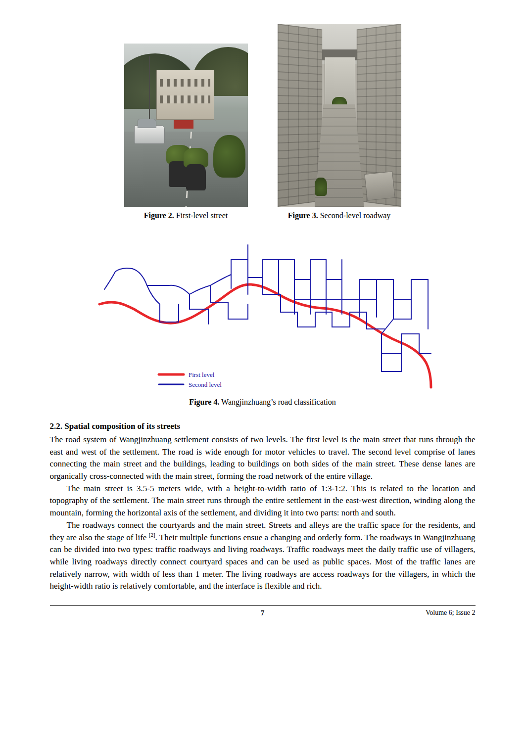Figure 2. First-level street
Figure 3. Second-level roadway
First level Second level
Figure 4. Wangjinzhuang’s road classification
2.2. Spatial composition of its streets
The road system of Wangjinzhuang settlement consists of two levels. The first level is the main street that runs through the east and west of the settlement. The road is wide enough for motor vehicles to travel. The second level comprise of lanes connecting the main street and the buildings, leading to buildings on both sides of the main street. These dense lanes are organically cross-connected with the main street, forming the road network of the entire village.
The main street is 3.5-5 meters wide, with a height-to-width ratio of 1:3-1:2. This is related to the location and topography of the settlement. The main street runs through the entire settlement in the east-west direction, winding along the mountain, forming the horizontal axis of the settlement, and dividing it into two parts: north and south.
The roadways connect the courtyards and the main street. Streets and alleys are the traffic space for the residents, and they are also the stage of life [2]. Their multiple functions ensue a changing and orderly form. The roadways in Wangjinzhuang can be divided into two types: traffic roadways and living roadways. Traffic roadways meet the daily traffic use of villagers, while living roadways directly connect courtyard spaces and can be used as public spaces. Most of the traffic lanes are relatively narrow, with width of less than 1 meter. The living roadways are access roadways for the villagers, in which the height-width ratio is relatively comfortable, and the interface is flexible and rich.
7
Volume 6; Issue 2